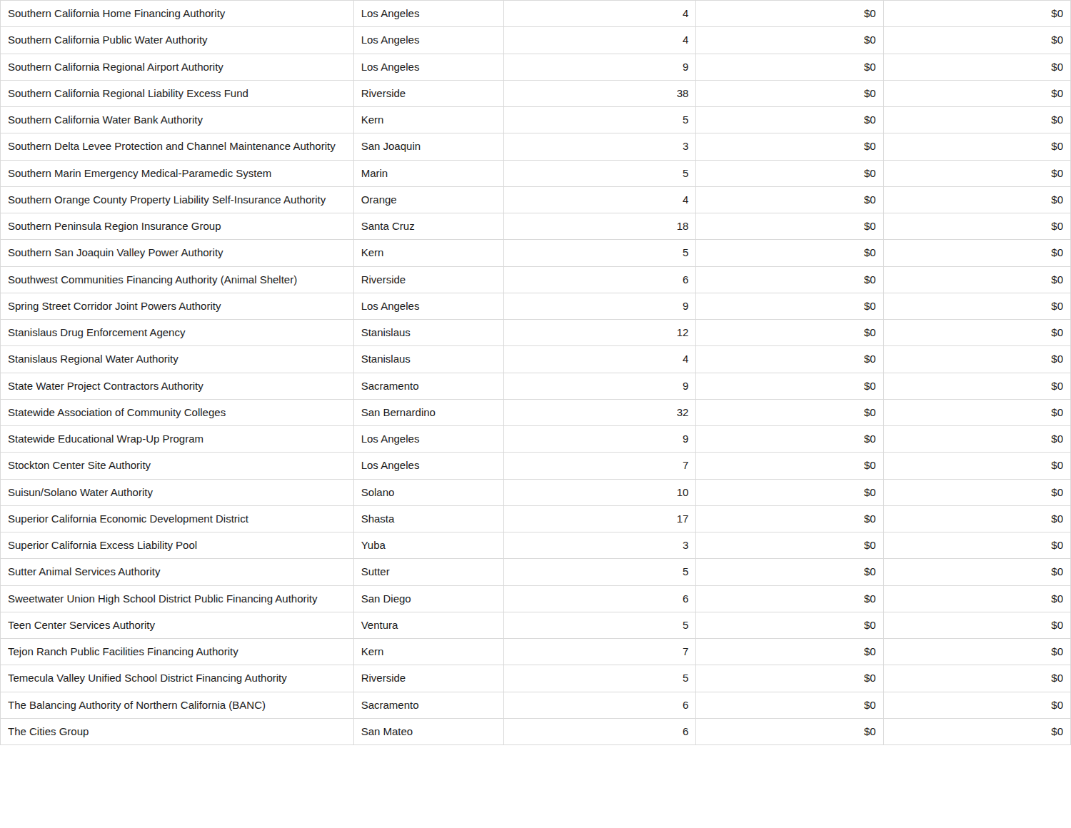| Southern California Home Financing Authority | Los Angeles | 4 | $0 | $0 |
| Southern California Public Water Authority | Los Angeles | 4 | $0 | $0 |
| Southern California Regional Airport Authority | Los Angeles | 9 | $0 | $0 |
| Southern California Regional Liability Excess Fund | Riverside | 38 | $0 | $0 |
| Southern California Water Bank Authority | Kern | 5 | $0 | $0 |
| Southern Delta Levee Protection and Channel Maintenance Authority | San Joaquin | 3 | $0 | $0 |
| Southern Marin Emergency Medical-Paramedic System | Marin | 5 | $0 | $0 |
| Southern Orange County Property Liability Self-Insurance Authority | Orange | 4 | $0 | $0 |
| Southern Peninsula Region Insurance Group | Santa Cruz | 18 | $0 | $0 |
| Southern San Joaquin Valley Power Authority | Kern | 5 | $0 | $0 |
| Southwest Communities Financing Authority (Animal Shelter) | Riverside | 6 | $0 | $0 |
| Spring Street Corridor Joint Powers Authority | Los Angeles | 9 | $0 | $0 |
| Stanislaus Drug Enforcement Agency | Stanislaus | 12 | $0 | $0 |
| Stanislaus Regional Water Authority | Stanislaus | 4 | $0 | $0 |
| State Water Project Contractors Authority | Sacramento | 9 | $0 | $0 |
| Statewide Association of Community Colleges | San Bernardino | 32 | $0 | $0 |
| Statewide Educational Wrap-Up Program | Los Angeles | 9 | $0 | $0 |
| Stockton Center Site Authority | Los Angeles | 7 | $0 | $0 |
| Suisun/Solano Water Authority | Solano | 10 | $0 | $0 |
| Superior California Economic Development District | Shasta | 17 | $0 | $0 |
| Superior California Excess Liability Pool | Yuba | 3 | $0 | $0 |
| Sutter Animal Services Authority | Sutter | 5 | $0 | $0 |
| Sweetwater Union High School District Public Financing Authority | San Diego | 6 | $0 | $0 |
| Teen Center Services Authority | Ventura | 5 | $0 | $0 |
| Tejon Ranch Public Facilities Financing Authority | Kern | 7 | $0 | $0 |
| Temecula Valley Unified School District Financing Authority | Riverside | 5 | $0 | $0 |
| The Balancing Authority of Northern California (BANC) | Sacramento | 6 | $0 | $0 |
| The Cities Group | San Mateo | 6 | $0 | $0 |